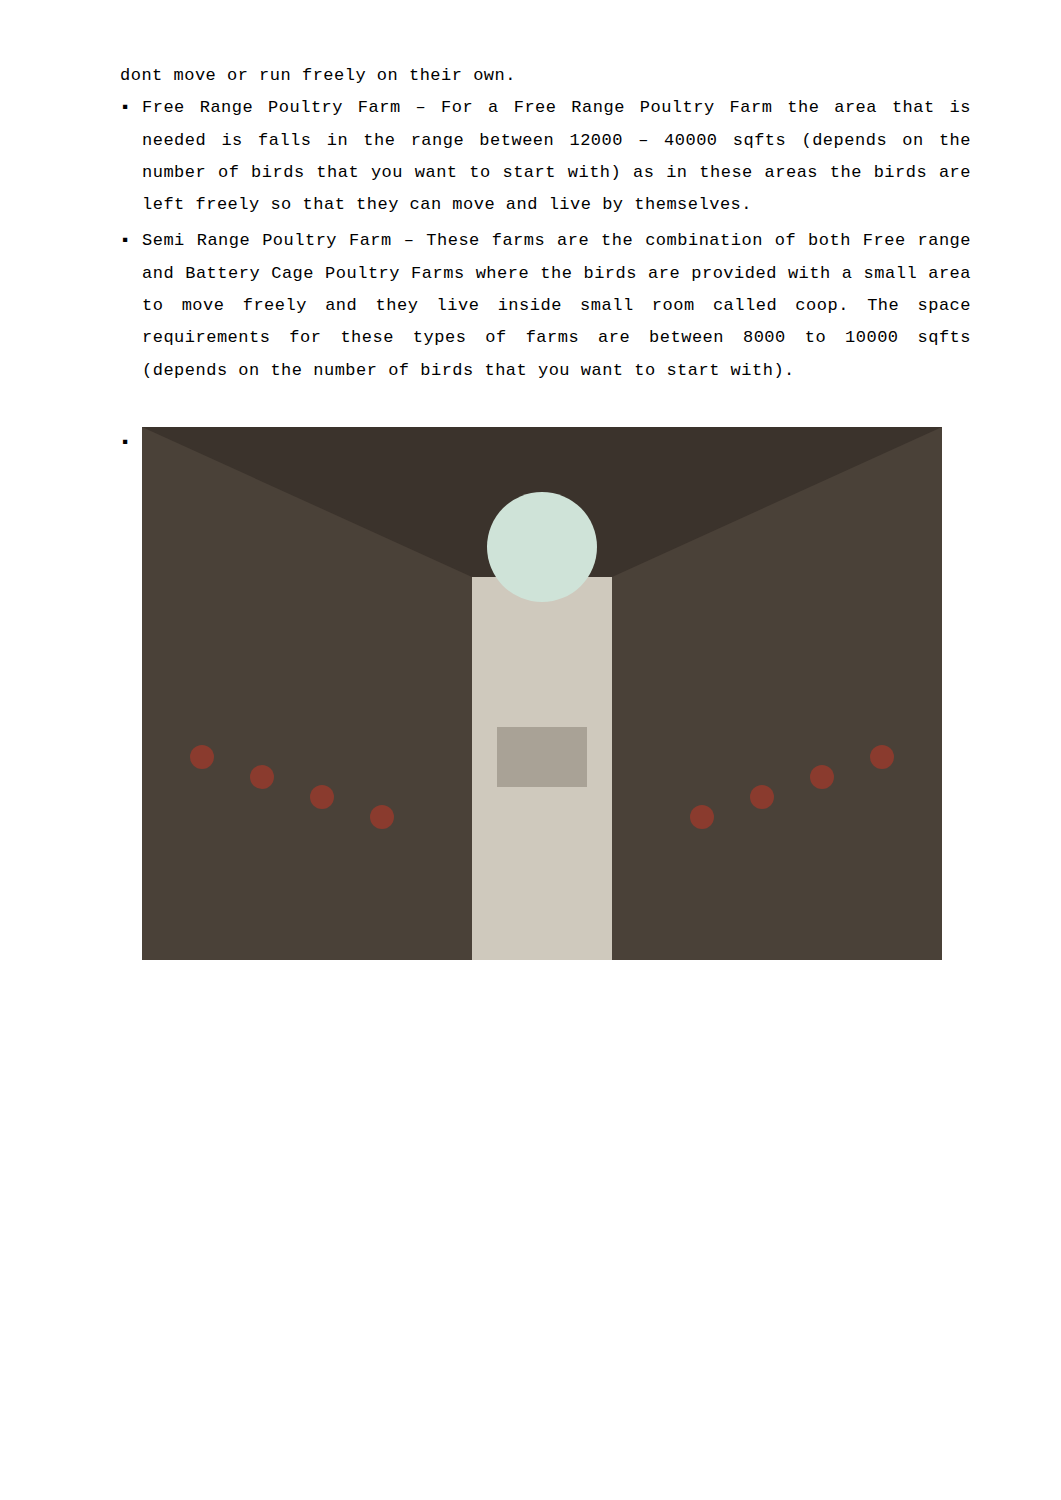dont move or run freely on their own.
Free Range Poultry Farm – For a Free Range Poultry Farm the area that is needed is falls in the range between 12000 – 40000 sqfts (depends on the number of birds that you want to start with) as in these areas the birds are left freely so that they can move and live by themselves.
Semi Range Poultry Farm – These farms are the combination of both Free range and Battery Cage Poultry Farms where the birds are provided with a small area to move freely and they live inside small room called coop. The space requirements for these types of farms are between 8000 to 10000 sqfts (depends on the number of birds that you want to start with).